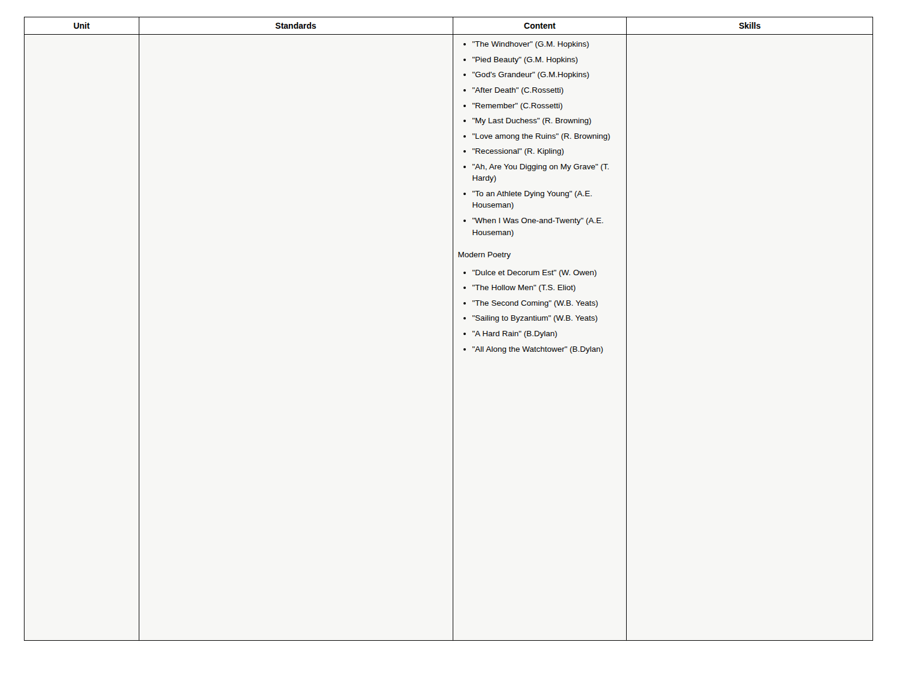| Unit | Standards | Content | Skills |
| --- | --- | --- | --- |
| | | "The Windhover" (G.M. Hopkins) "Pied Beauty" (G.M. Hopkins) "God's Grandeur" (G.M.Hopkins) "After Death" (C.Rossetti) "Remember" (C.Rossetti) "My Last Duchess" (R. Browning) "Love among the Ruins" (R. Browning) "Recessional" (R. Kipling) "Ah, Are You Digging on My Grave" (T. Hardy) "To an Athlete Dying Young" (A.E. Houseman) "When I Was One-and-Twenty" (A.E. Houseman) Modern Poetry "Dulce et Decorum Est" (W. Owen) "The Hollow Men" (T.S. Eliot) "The Second Coming" (W.B. Yeats) "Sailing to Byzantium" (W.B. Yeats) "A Hard Rain" (B.Dylan) "All Along the Watchtower" (B.Dylan) | |